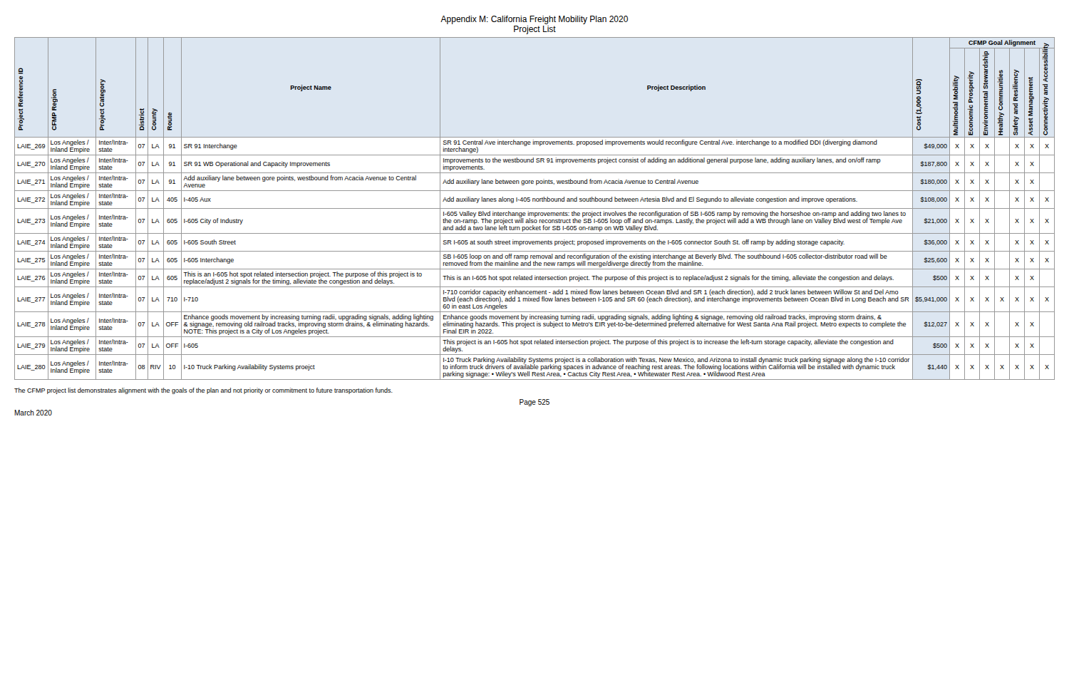Appendix M: California Freight Mobility Plan 2020
Project List
| Project Reference ID | CFMP Region | Project Category | District | County | Route | Project Name | Project Description | Cost (1,000 USD) | CFMP Goal Alignment |
| --- | --- | --- | --- | --- | --- | --- | --- | --- | --- |
| Multimodal Mobility | Economic Prosperity | Environmental Stewardship | Healthy Communities | Safety and Resiliency | Asset Management | Connectivity and Accessibility |
| LAIE_269 | Los Angeles / Inland Empire | Inter/Intra-state | 07 | LA | 91 | SR 91 Interchange | SR 91 Central Ave interchange improvements. proposed improvements would reconfigure Central Ave. interchange to a modified DDI (diverging diamond interchange) | $49,000 | X | X | X | | X | X | X |
| LAIE_270 | Los Angeles / Inland Empire | Inter/Intra-state | 07 | LA | 91 | SR 91 WB Operational and Capacity Improvements | Improvements to the westbound SR 91 improvements project consist of adding an additional general purpose lane, adding auxiliary lanes, and on/off ramp improvements. | $187,800 | X | X | X | | X | X | |
| LAIE_271 | Los Angeles / Inland Empire | Inter/Intra-state | 07 | LA | 91 | Add auxiliary lane between gore points, westbound from Acacia Avenue to Central Avenue | Add auxiliary lane between gore points, westbound from Acacia Avenue to Central Avenue | $180,000 | X | X | X | | X | X | |
| LAIE_272 | Los Angeles / Inland Empire | Inter/Intra-state | 07 | LA | 405 | I-405 Aux | Add auxiliary lanes along I-405 northbound and southbound between Artesia Blvd and El Segundo to alleviate congestion and improve operations. | $108,000 | X | X | X | | X | X | X |
| LAIE_273 | Los Angeles / Inland Empire | Inter/Intra-state | 07 | LA | 605 | I-605 City of Industry | I-605 Valley Blvd interchange improvements: the project involves the reconfiguration of SB I-605 ramp by removing the horseshoe on-ramp and adding two lanes to the on-ramp. The project will also reconstruct the SB I-605 loop off and on-ramps. Lastly, the project will add a WB through lane on Valley Blvd west of Temple Ave and add a two lane left turn pocket for SB I-605 on-ramp on WB Valley Blvd. | $21,000 | X | X | X | | X | X | X |
| LAIE_274 | Los Angeles / Inland Empire | Inter/Intra-state | 07 | LA | 605 | I-605 South Street | SR I-605 at south street improvements project; proposed improvements on the I-605 connector South St. off ramp by adding storage capacity. | $36,000 | X | X | X | | X | X | X |
| LAIE_275 | Los Angeles / Inland Empire | Inter/Intra-state | 07 | LA | 605 | I-605 Interchange | SB I-605 loop on and off ramp removal and reconfiguration of the existing interchange at Beverly Blvd. The southbound I-605 collector-distributor road will be removed from the mainline and the new ramps will merge/diverge directly from the mainline. | $25,600 | X | X | X | | X | X | X |
| LAIE_276 | Los Angeles / Inland Empire | Inter/Intra-state | 07 | LA | 605 | This is an I-605 hot spot related intersection project. The purpose of this project is to replace/adjust 2 signals for the timing, alleviate the congestion and delays. | This is an I-605 hot spot related intersection project. The purpose of this project is to replace/adjust 2 signals for the timing, alleviate the congestion and delays. | $500 | X | X | X | | X | X | |
| LAIE_277 | Los Angeles / Inland Empire | Inter/Intra-state | 07 | LA | 710 | I-710 | I-710 corridor capacity enhancement - add 1 mixed flow lanes between Ocean Blvd and SR 1 (each direction), add 2 truck lanes between Willow St and Del Amo Blvd (each direction), add 1 mixed flow lanes between I-105 and SR 60 (each direction), and interchange improvements between Ocean Blvd in Long Beach and SR 60 in east Los Angeles | $5,941,000 | X | X | X | X | X | X | X |
| LAIE_278 | Los Angeles / Inland Empire | Inter/Intra-state | 07 | LA | OFF | Enhance goods movement by increasing turning radii, upgrading signals, adding lighting & signage, removing old railroad tracks, improving storm drains, & eliminating hazards. NOTE: This project is a City of Los Angeles project. | Enhance goods movement by increasing turning radii, upgrading signals, adding lighting & signage, removing old railroad tracks, improving storm drains, & eliminating hazards. This project is subject to Metro's EIR yet-to-be-determined preferred alternative for West Santa Ana Rail project. Metro expects to complete the Final EIR in 2022. | $12,027 | X | X | X | | X | X | |
| LAIE_279 | Los Angeles / Inland Empire | Inter/Intra-state | 07 | LA | OFF | I-605 | This project is an I-605 hot spot related intersection project. The purpose of this project is to increase the left-turn storage capacity, alleviate the congestion and delays. | $500 | X | X | X | | X | X | |
| LAIE_280 | Los Angeles / Inland Empire | Inter/Intra-state | 08 | RIV | 10 | I-10 Truck Parking Availability Systems proejct | I-10 Truck Parking Availability Systems project is a collaboration with Texas, New Mexico, and Arizona to install dynamic truck parking signage along the I-10 corridor to inform truck drivers of available parking spaces in advance of reaching rest areas. The following locations within California will be installed with dynamic truck parking signage: • Wiley's Well Rest Area, • Cactus City Rest Area, • Whitewater Rest Area. • Wildwood Rest Area | $1,440 | X | X | X | X | X | X | X |
The CFMP project list demonstrates alignment with the goals of the plan and not priority or commitment to future transportation funds.
Page 525
March 2020